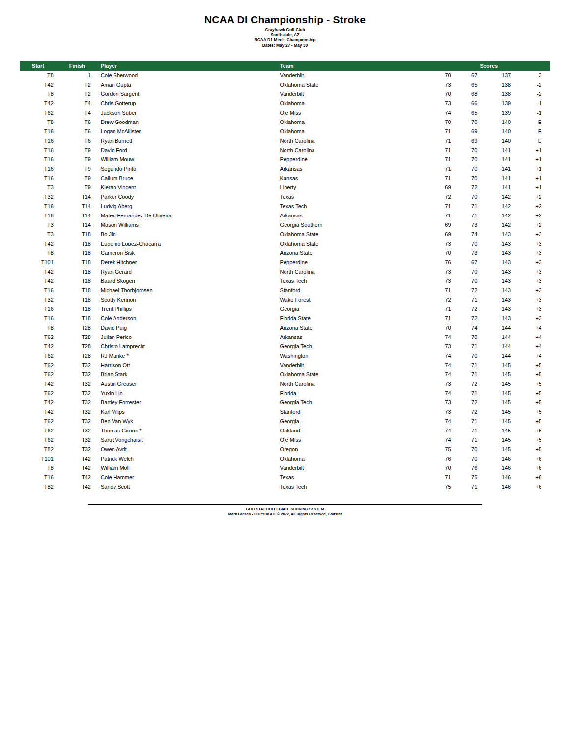NCAA DI Championship - Stroke
Grayhawk Golf Club
Scottsdale, AZ
NCAA D1 Men's Championship
Dates: May 27 - May 30
| Start | Finish | Player | Team | Scores |
| --- | --- | --- | --- | --- |
| T8 | 1 | Cole Sherwood | Vanderbilt | 70 | 67 | 137 | -3 |
| T42 | T2 | Aman Gupta | Oklahoma State | 73 | 65 | 138 | -2 |
| T8 | T2 | Gordon Sargent | Vanderbilt | 70 | 68 | 138 | -2 |
| T42 | T4 | Chris Gotterup | Oklahoma | 73 | 66 | 139 | -1 |
| T62 | T4 | Jackson Suber | Ole Miss | 74 | 65 | 139 | -1 |
| T8 | T6 | Drew Goodman | Oklahoma | 70 | 70 | 140 | E |
| T16 | T6 | Logan McAllister | Oklahoma | 71 | 69 | 140 | E |
| T16 | T6 | Ryan Burnett | North Carolina | 71 | 69 | 140 | E |
| T16 | T9 | David Ford | North Carolina | 71 | 70 | 141 | +1 |
| T16 | T9 | William Mouw | Pepperdine | 71 | 70 | 141 | +1 |
| T16 | T9 | Segundo Pinto | Arkansas | 71 | 70 | 141 | +1 |
| T16 | T9 | Callum Bruce | Kansas | 71 | 70 | 141 | +1 |
| T3 | T9 | Kieran Vincent | Liberty | 69 | 72 | 141 | +1 |
| T32 | T14 | Parker Coody | Texas | 72 | 70 | 142 | +2 |
| T16 | T14 | Ludvig Aberg | Texas Tech | 71 | 71 | 142 | +2 |
| T16 | T14 | Mateo Fernandez De Oliveira | Arkansas | 71 | 71 | 142 | +2 |
| T3 | T14 | Mason Williams | Georgia Southern | 69 | 73 | 142 | +2 |
| T3 | T18 | Bo Jin | Oklahoma State | 69 | 74 | 143 | +3 |
| T42 | T18 | Eugenio Lopez-Chacarra | Oklahoma State | 73 | 70 | 143 | +3 |
| T8 | T18 | Cameron Sisk | Arizona State | 70 | 73 | 143 | +3 |
| T101 | T18 | Derek Hitchner | Pepperdine | 76 | 67 | 143 | +3 |
| T42 | T18 | Ryan Gerard | North Carolina | 73 | 70 | 143 | +3 |
| T42 | T18 | Baard Skogen | Texas Tech | 73 | 70 | 143 | +3 |
| T16 | T18 | Michael Thorbjornsen | Stanford | 71 | 72 | 143 | +3 |
| T32 | T18 | Scotty Kennon | Wake Forest | 72 | 71 | 143 | +3 |
| T16 | T18 | Trent Phillips | Georgia | 71 | 72 | 143 | +3 |
| T16 | T18 | Cole Anderson | Florida State | 71 | 72 | 143 | +3 |
| T8 | T28 | David Puig | Arizona State | 70 | 74 | 144 | +4 |
| T62 | T28 | Julian Perico | Arkansas | 74 | 70 | 144 | +4 |
| T42 | T28 | Christo Lamprecht | Georgia Tech | 73 | 71 | 144 | +4 |
| T62 | T28 | RJ Manke * | Washington | 74 | 70 | 144 | +4 |
| T62 | T32 | Harrison Ott | Vanderbilt | 74 | 71 | 145 | +5 |
| T62 | T32 | Brian Stark | Oklahoma State | 74 | 71 | 145 | +5 |
| T42 | T32 | Austin Greaser | North Carolina | 73 | 72 | 145 | +5 |
| T62 | T32 | Yuxin Lin | Florida | 74 | 71 | 145 | +5 |
| T42 | T32 | Bartley Forrester | Georgia Tech | 73 | 72 | 145 | +5 |
| T42 | T32 | Karl Vilips | Stanford | 73 | 72 | 145 | +5 |
| T62 | T32 | Ben Van Wyk | Georgia | 74 | 71 | 145 | +5 |
| T62 | T32 | Thomas Giroux * | Oakland | 74 | 71 | 145 | +5 |
| T62 | T32 | Sarut Vongchaisit | Ole Miss | 74 | 71 | 145 | +5 |
| T82 | T32 | Owen Avrit | Oregon | 75 | 70 | 145 | +5 |
| T101 | T42 | Patrick Welch | Oklahoma | 76 | 70 | 146 | +6 |
| T8 | T42 | William Moll | Vanderbilt | 70 | 76 | 146 | +6 |
| T16 | T42 | Cole Hammer | Texas | 71 | 75 | 146 | +6 |
| T82 | T42 | Sandy Scott | Texas Tech | 75 | 71 | 146 | +6 |
GOLFSTAT COLLEGIATE SCORING SYSTEM
Mark Laesch - COPYRIGHT © 2022, All Rights Reserved, Golfstat